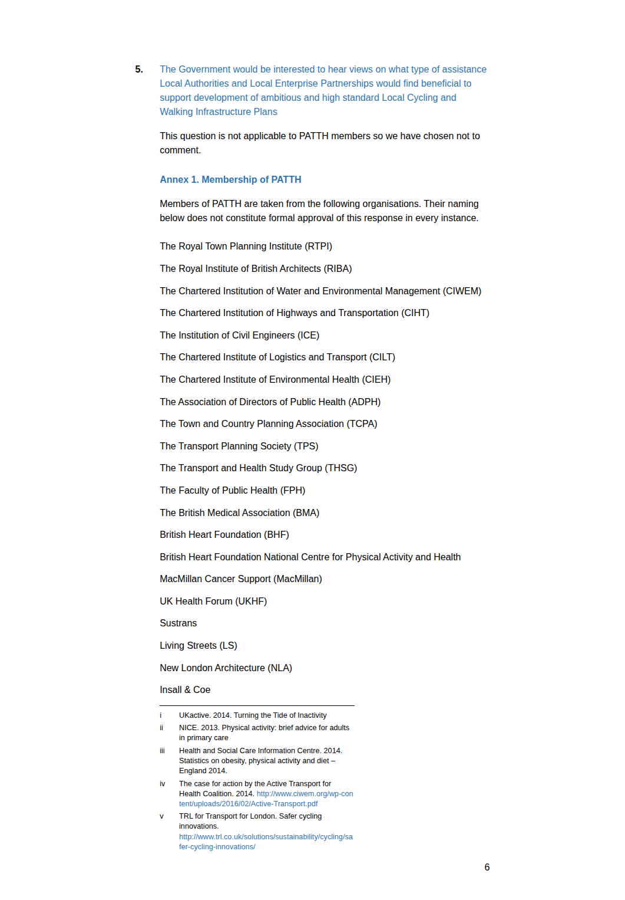5.
The Government would be interested to hear views on what type of assistance Local Authorities and Local Enterprise Partnerships would find beneficial to support development of ambitious and high standard Local Cycling and Walking Infrastructure Plans
This question is not applicable to PATTH members so we have chosen not to comment.
Annex 1. Membership of PATTH
Members of PATTH are taken from the following organisations. Their naming below does not constitute formal approval of this response in every instance.
The Royal Town Planning Institute (RTPI)
The Royal Institute of British Architects (RIBA)
The Chartered Institution of Water and Environmental Management (CIWEM)
The Chartered Institution of Highways and Transportation (CIHT)
The Institution of Civil Engineers (ICE)
The Chartered Institute of Logistics and Transport (CILT)
The Chartered Institute of Environmental Health (CIEH)
The Association of Directors of Public Health (ADPH)
The Town and Country Planning Association (TCPA)
The Transport Planning Society (TPS)
The Transport and Health Study Group (THSG)
The Faculty of Public Health (FPH)
The British Medical Association (BMA)
British Heart Foundation (BHF)
British Heart Foundation National Centre for Physical Activity and Health
MacMillan Cancer Support (MacMillan)
UK Health Forum (UKHF)
Sustrans
Living Streets (LS)
New London Architecture (NLA)
Insall & Coe
| i | UKactive. 2014. Turning the Tide of Inactivity |
| ii | NICE. 2013. Physical activity: brief advice for adults in primary care |
| iii | Health and Social Care Information Centre. 2014. Statistics on obesity, physical activity and diet – England 2014. |
| iv | The case for action by the Active Transport for Health Coalition. 2014. http://www.ciwem.org/wp-content/uploads/2016/02/Active-Transport.pdf |
| v | TRL for Transport for London. Safer cycling innovations. http://www.trl.co.uk/solutions/sustainability/cycling/safer-cycling-innovations/ |
6